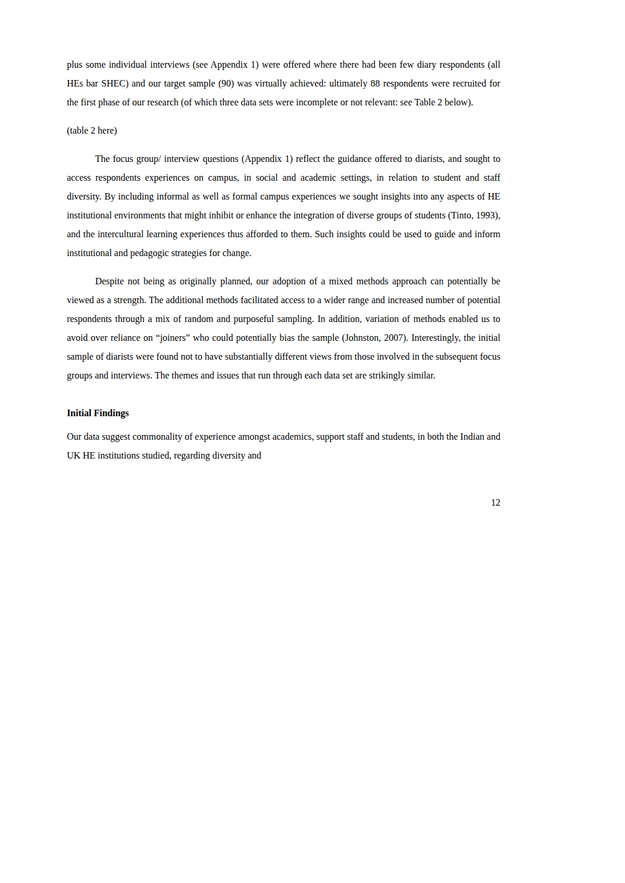plus some individual interviews (see Appendix 1) were offered where there had been few diary respondents (all HEs bar SHEC) and our target sample (90) was virtually achieved: ultimately 88 respondents were recruited for the first phase of our research (of which three data sets were incomplete or not relevant: see Table 2 below).
(table 2 here)
The focus group/ interview questions (Appendix 1) reflect the guidance offered to diarists, and sought to access respondents experiences on campus, in social and academic settings, in relation to student and staff diversity. By including informal as well as formal campus experiences we sought insights into any aspects of HE institutional environments that might inhibit or enhance the integration of diverse groups of students (Tinto, 1993), and the intercultural learning experiences thus afforded to them. Such insights could be used to guide and inform institutional and pedagogic strategies for change.
Despite not being as originally planned, our adoption of a mixed methods approach can potentially be viewed as a strength. The additional methods facilitated access to a wider range and increased number of potential respondents through a mix of random and purposeful sampling. In addition, variation of methods enabled us to avoid over reliance on “joiners” who could potentially bias the sample (Johnston, 2007). Interestingly, the initial sample of diarists were found not to have substantially different views from those involved in the subsequent focus groups and interviews. The themes and issues that run through each data set are strikingly similar.
Initial Findings
Our data suggest commonality of experience amongst academics, support staff and students, in both the Indian and UK HE institutions studied, regarding diversity and
12